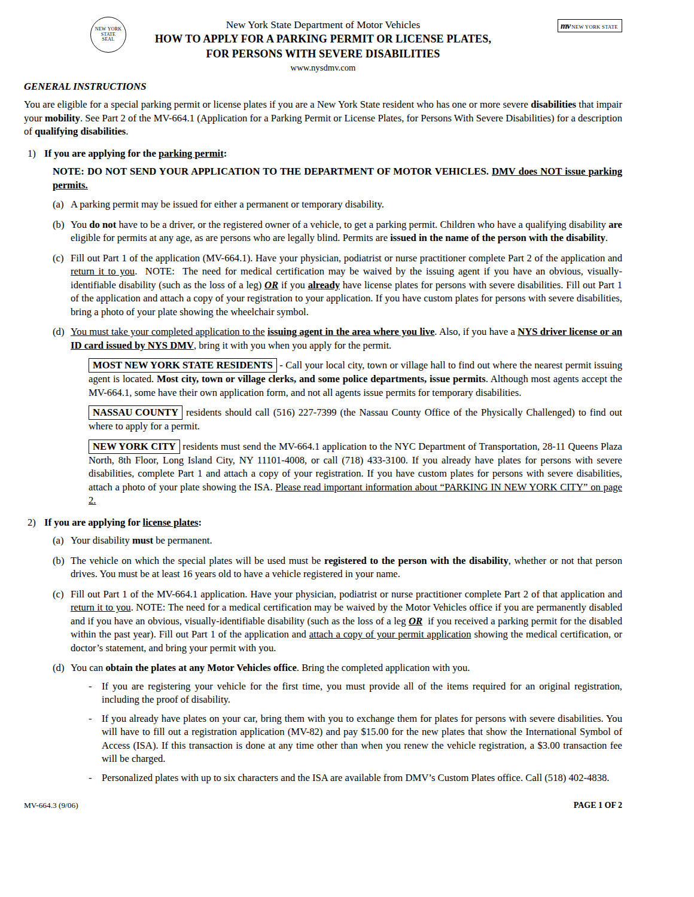NEW YORK
STATE
SEAL
mv NEW YORK STATE
New York State Department of Motor Vehicles
HOW TO APPLY FOR A PARKING PERMIT OR LICENSE PLATES,
FOR PERSONS WITH SEVERE DISABILITIES
www.nysdmv.com
GENERAL INSTRUCTIONS
You are eligible for a special parking permit or license plates if you are a New York State resident who has one or more severe disabilities that impair your mobility. See Part 2 of the MV-664.1 (Application for a Parking Permit or License Plates, for Persons With Severe Disabilities) for a description of qualifying disabilities.
If you are applying for the parking permit:
NOTE: DO NOT SEND YOUR APPLICATION TO THE DEPARTMENT OF MOTOR VEHICLES. DMV does NOT issue parking permits.
A parking permit may be issued for either a permanent or temporary disability.
You do not have to be a driver, or the registered owner of a vehicle, to get a parking permit. Children who have a qualifying disability are eligible for permits at any age, as are persons who are legally blind. Permits are issued in the name of the person with the disability.
Fill out Part 1 of the application (MV-664.1). Have your physician, podiatrist or nurse practitioner complete Part 2 of the application and return it to you. NOTE: The need for medical certification may be waived by the issuing agent if you have an obvious, visually-identifiable disability (such as the loss of a leg) OR if you already have license plates for persons with severe disabilities. Fill out Part 1 of the application and attach a copy of your registration to your application. If you have custom plates for persons with severe disabilities, bring a photo of your plate showing the wheelchair symbol.
You must take your completed application to the issuing agent in the area where you live. Also, if you have a NYS driver license or an ID card issued by NYS DMV, bring it with you when you apply for the permit.
MOST NEW YORK STATE RESIDENTS - Call your local city, town or village hall to find out where the nearest permit issuing agent is located. Most city, town or village clerks, and some police departments, issue permits. Although most agents accept the MV-664.1, some have their own application form, and not all agents issue permits for temporary disabilities.
NASSAU COUNTY residents should call (516) 227-7399 (the Nassau County Office of the Physically Challenged) to find out where to apply for a permit.
NEW YORK CITY residents must send the MV-664.1 application to the NYC Department of Transportation, 28-11 Queens Plaza North, 8th Floor, Long Island City, NY 11101-4008, or call (718) 433-3100. If you already have plates for persons with severe disabilities, complete Part 1 and attach a copy of your registration. If you have custom plates for persons with severe disabilities, attach a photo of your plate showing the ISA. Please read important information about “PARKING IN NEW YORK CITY” on page 2.
If you are applying for license plates:
Your disability must be permanent.
The vehicle on which the special plates will be used must be registered to the person with the disability, whether or not that person drives. You must be at least 16 years old to have a vehicle registered in your name.
Fill out Part 1 of the MV-664.1 application. Have your physician, podiatrist or nurse practitioner complete Part 2 of that application and return it to you. NOTE: The need for a medical certification may be waived by the Motor Vehicles office if you are permanently disabled and if you have an obvious, visually-identifiable disability (such as the loss of a leg OR if you received a parking permit for the disabled within the past year). Fill out Part 1 of the application and attach a copy of your permit application showing the medical certification, or doctor’s statement, and bring your permit with you.
You can obtain the plates at any Motor Vehicles office. Bring the completed application with you.
If you are registering your vehicle for the first time, you must provide all of the items required for an original registration, including the proof of disability.
If you already have plates on your car, bring them with you to exchange them for plates for persons with severe disabilities. You will have to fill out a registration application (MV-82) and pay $15.00 for the new plates that show the International Symbol of Access (ISA). If this transaction is done at any time other than when you renew the vehicle registration, a $3.00 transaction fee will be charged.
Personalized plates with up to six characters and the ISA are available from DMV’s Custom Plates office. Call (518) 402-4838.
MV-664.3 (9/06)
PAGE 1 OF 2